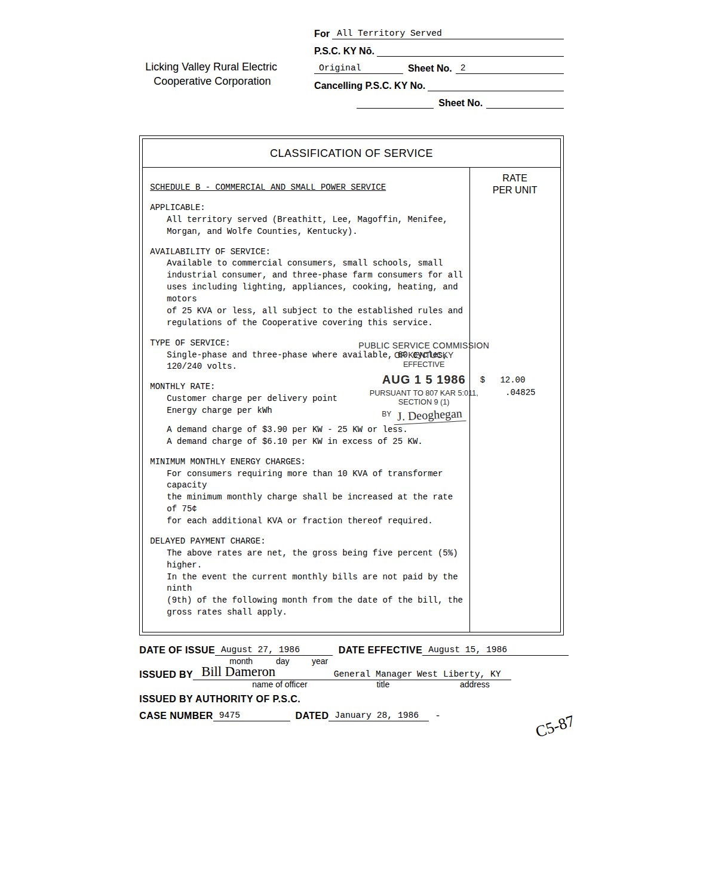Licking Valley Rural Electric Cooperative Corporation
For All Territory Served
P.S.C. KY Nō.
Original Sheet No. 2
Cancelling P.S.C. KY No.
Sheet No.
CLASSIFICATION OF SERVICE
SCHEDULE B - COMMERCIAL AND SMALL POWER SERVICE
APPLICABLE:
All territory served (Breathitt, Lee, Magoffin, Menifee,
Morgan, and Wolfe Counties, Kentucky).
AVAILABILITY OF SERVICE:
Available to commercial consumers, small schools, small
industrial consumer, and three-phase farm consumers for all
uses including lighting, appliances, cooking, heating, and motors
of 25 KVA or less, all subject to the established rules and
regulations of the Cooperative covering this service.
TYPE OF SERVICE:
Single-phase and three-phase where available, 60 cycles,
120/240 volts.
MONTHLY RATE:
Customer charge per delivery point
Energy charge per kWh
A demand charge of $3.90 per KW - 25 KW or less.
A demand charge of $6.10 per KW in excess of 25 KW.
MINIMUM MONTHLY ENERGY CHARGES:
For consumers requiring more than 10 KVA of transformer capacity
the minimum monthly charge shall be increased at the rate of 75¢
for each additional KVA or fraction thereof required.
DELAYED PAYMENT CHARGE:
The above rates are net, the gross being five percent (5%) higher.
In the event the current monthly bills are not paid by the ninth
(9th) of the following month from the date of the bill, the
gross rates shall apply.
PUBLIC SERVICE COMMISSION
OF KENTUCKY
EFFECTIVE
AUG 1 5 1986
PURSUANT TO 807 KAR 5:011,
SECTION 9 (1)
BY J. Deoghegan
RATE
PER UNIT
$ 12.00
.04825
DATE OF ISSUE August 27, 1986 DATE EFFECTIVE August 15, 1986
month day year
ISSUED BY Bill Dameron General Manager West Liberty, KY
name of officer title address
ISSUED BY AUTHORITY OF P.S.C.
CASE NUMBER 9475 DATED January 28, 1986 -
C5-87